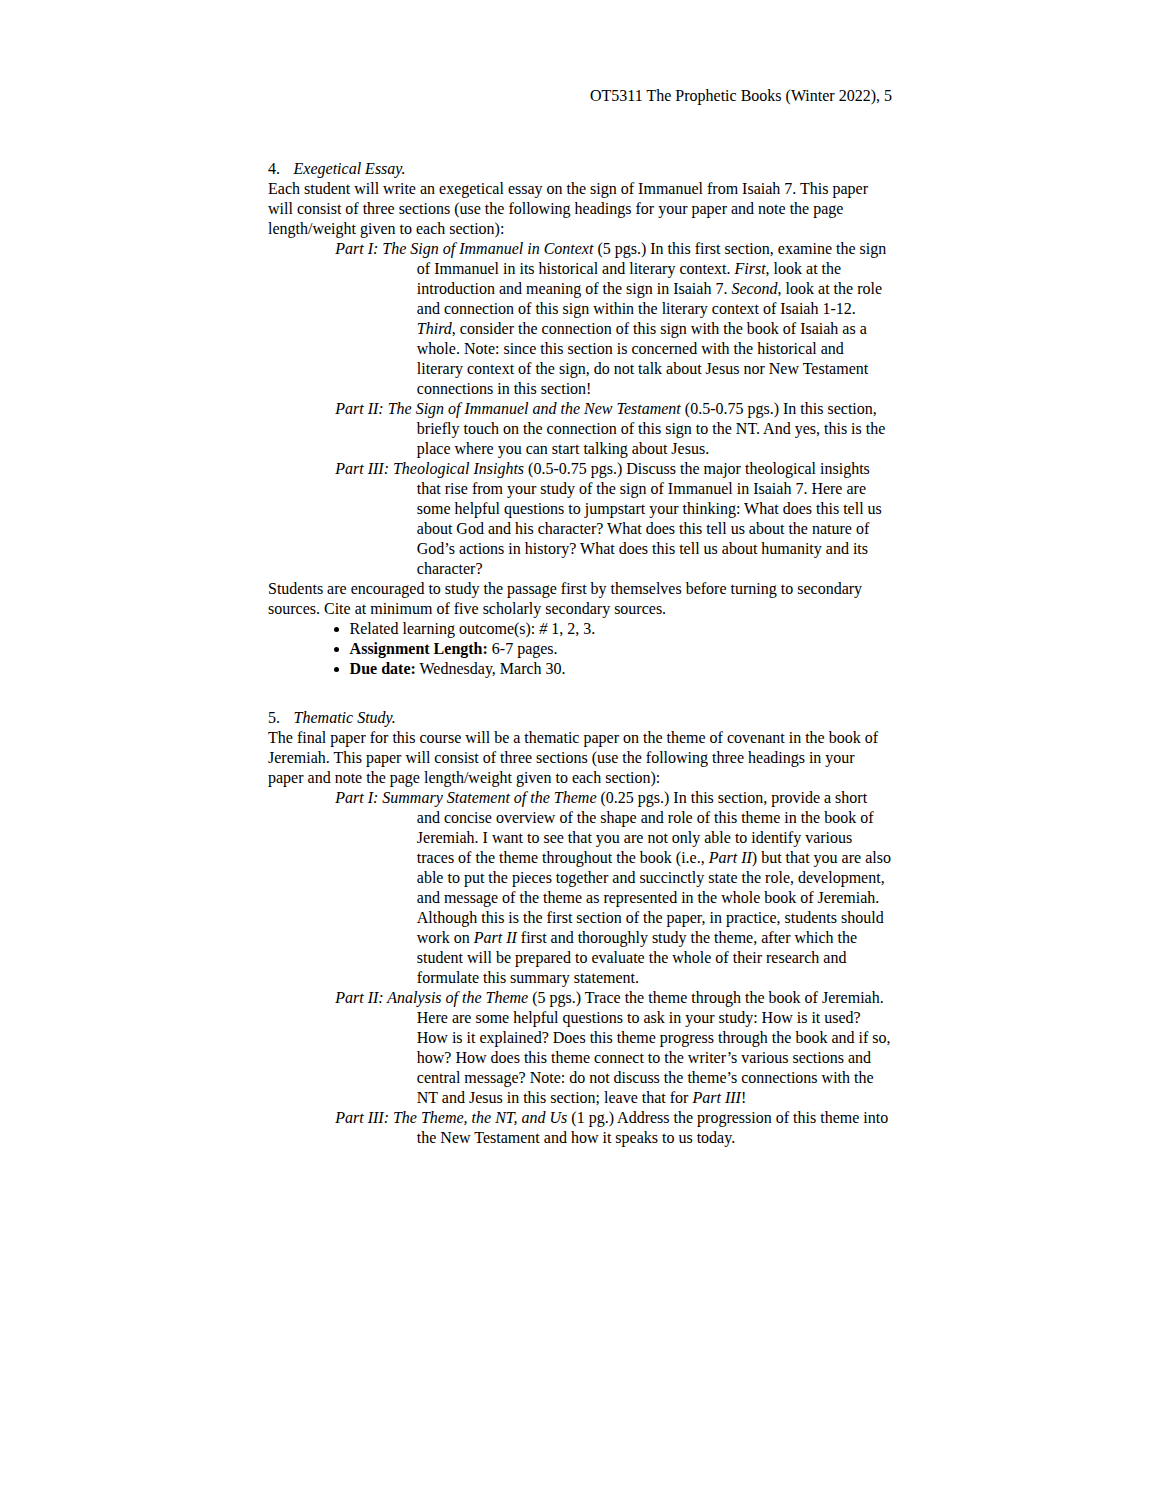OT5311 The Prophetic Books (Winter 2022), 5
4. Exegetical Essay.
Each student will write an exegetical essay on the sign of Immanuel from Isaiah 7. This paper will consist of three sections (use the following headings for your paper and note the page length/weight given to each section):
Part I: The Sign of Immanuel in Context (5 pgs.) In this first section, examine the sign of Immanuel in its historical and literary context. First, look at the introduction and meaning of the sign in Isaiah 7. Second, look at the role and connection of this sign within the literary context of Isaiah 1-12. Third, consider the connection of this sign with the book of Isaiah as a whole. Note: since this section is concerned with the historical and literary context of the sign, do not talk about Jesus nor New Testament connections in this section!
Part II: The Sign of Immanuel and the New Testament (0.5-0.75 pgs.) In this section, briefly touch on the connection of this sign to the NT. And yes, this is the place where you can start talking about Jesus.
Part III: Theological Insights (0.5-0.75 pgs.) Discuss the major theological insights that rise from your study of the sign of Immanuel in Isaiah 7. Here are some helpful questions to jumpstart your thinking: What does this tell us about God and his character? What does this tell us about the nature of God’s actions in history? What does this tell us about humanity and its character?
Students are encouraged to study the passage first by themselves before turning to secondary sources. Cite at minimum of five scholarly secondary sources.
Related learning outcome(s): # 1, 2, 3.
Assignment Length: 6-7 pages.
Due date: Wednesday, March 30.
5. Thematic Study.
The final paper for this course will be a thematic paper on the theme of covenant in the book of Jeremiah. This paper will consist of three sections (use the following three headings in your paper and note the page length/weight given to each section):
Part I: Summary Statement of the Theme (0.25 pgs.) In this section, provide a short and concise overview of the shape and role of this theme in the book of Jeremiah. I want to see that you are not only able to identify various traces of the theme throughout the book (i.e., Part II) but that you are also able to put the pieces together and succinctly state the role, development, and message of the theme as represented in the whole book of Jeremiah. Although this is the first section of the paper, in practice, students should work on Part II first and thoroughly study the theme, after which the student will be prepared to evaluate the whole of their research and formulate this summary statement.
Part II: Analysis of the Theme (5 pgs.) Trace the theme through the book of Jeremiah. Here are some helpful questions to ask in your study: How is it used? How is it explained? Does this theme progress through the book and if so, how? How does this theme connect to the writer’s various sections and central message? Note: do not discuss the theme’s connections with the NT and Jesus in this section; leave that for Part III!
Part III: The Theme, the NT, and Us (1 pg.) Address the progression of this theme into the New Testament and how it speaks to us today.